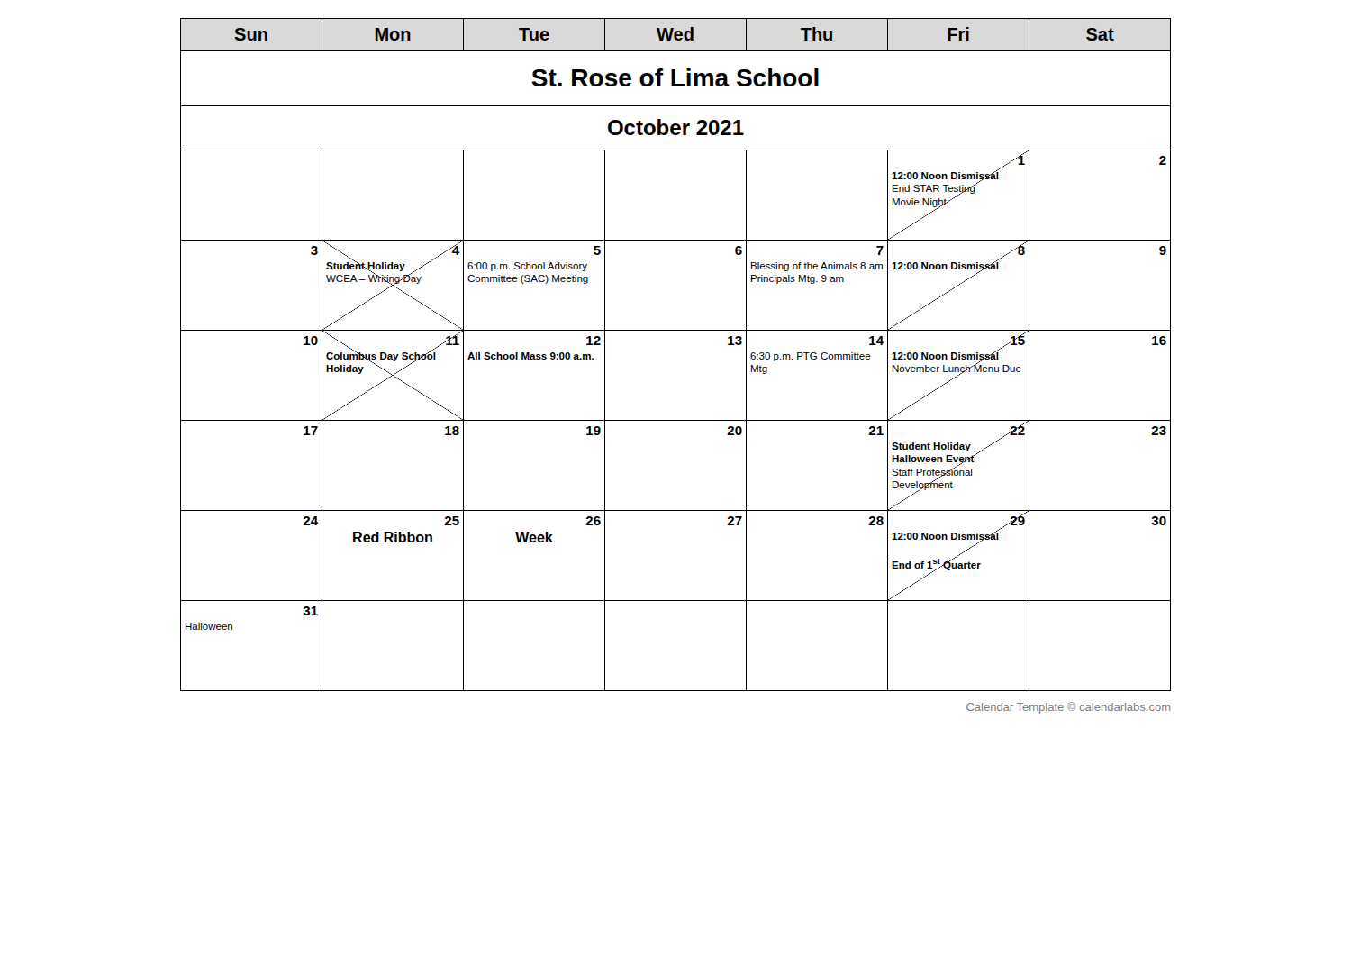| St. Rose of Lima School |
| October 2021 |
| Sun | Mon | Tue | Wed | Thu | Fri | Sat |
| | | | | | 1 12:00 Noon Dismissal End STAR Testing Movie Night | 2 |
| 3 | 4 Student Holiday WCEA – Writing Day | 5 6:00 p.m. School Advisory Committee (SAC) Meeting | 6 | 7 Blessing of the Animals 8 am Principals Mtg. 9 am | 8 12:00 Noon Dismissal | 9 |
| 10 | 11 Columbus Day School Holiday | 12 All School Mass 9:00 a.m. | 13 | 14 6:30 p.m. PTG Committee Mtg | 15 12:00 Noon Dismissal November Lunch Menu Due | 16 |
| 17 | 18 | 19 | 20 | 21 | 22 Student Holiday Halloween Event Staff Professional Development | 23 |
| 24 | 25 Red Ribbon | 26 Week | 27 | 28 | 29 12:00 Noon Dismissal End of 1 st Quarter | 30 |
| 31 Halloween | | | | | | |
Calendar Template © calendarlabs.com